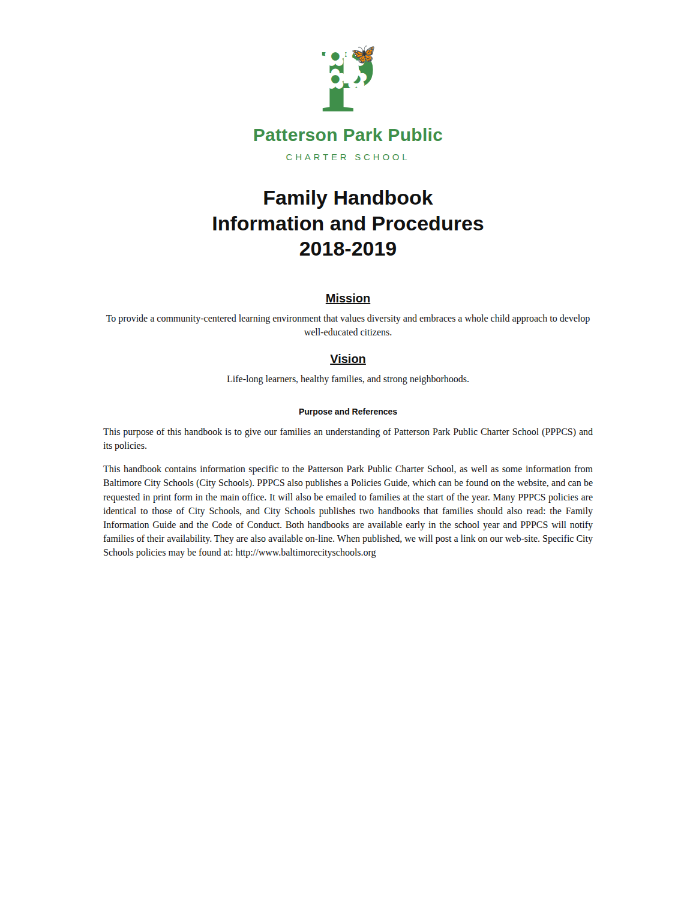✿✿
✿✿🦋P
Patterson Park Public
CHARTER SCHOOL
Family Handbook
Information and Procedures
2018-2019
Mission
To provide a community-centered learning environment that values diversity and embraces a whole child approach to develop well-educated citizens.
Vision
Life-long learners, healthy families, and strong neighborhoods.
Purpose and References
This purpose of this handbook is to give our families an understanding of Patterson Park Public Charter School (PPPCS) and its policies.
This handbook contains information specific to the Patterson Park Public Charter School, as well as some information from Baltimore City Schools (City Schools). PPPCS also publishes a Policies Guide, which can be found on the website, and can be requested in print form in the main office. It will also be emailed to families at the start of the year. Many PPPCS policies are identical to those of City Schools, and City Schools publishes two handbooks that families should also read: the Family Information Guide and the Code of Conduct. Both handbooks are available early in the school year and PPPCS will notify families of their availability. They are also available on-line. When published, we will post a link on our web-site. Specific City Schools policies may be found at: http://www.baltimorecityschools.org